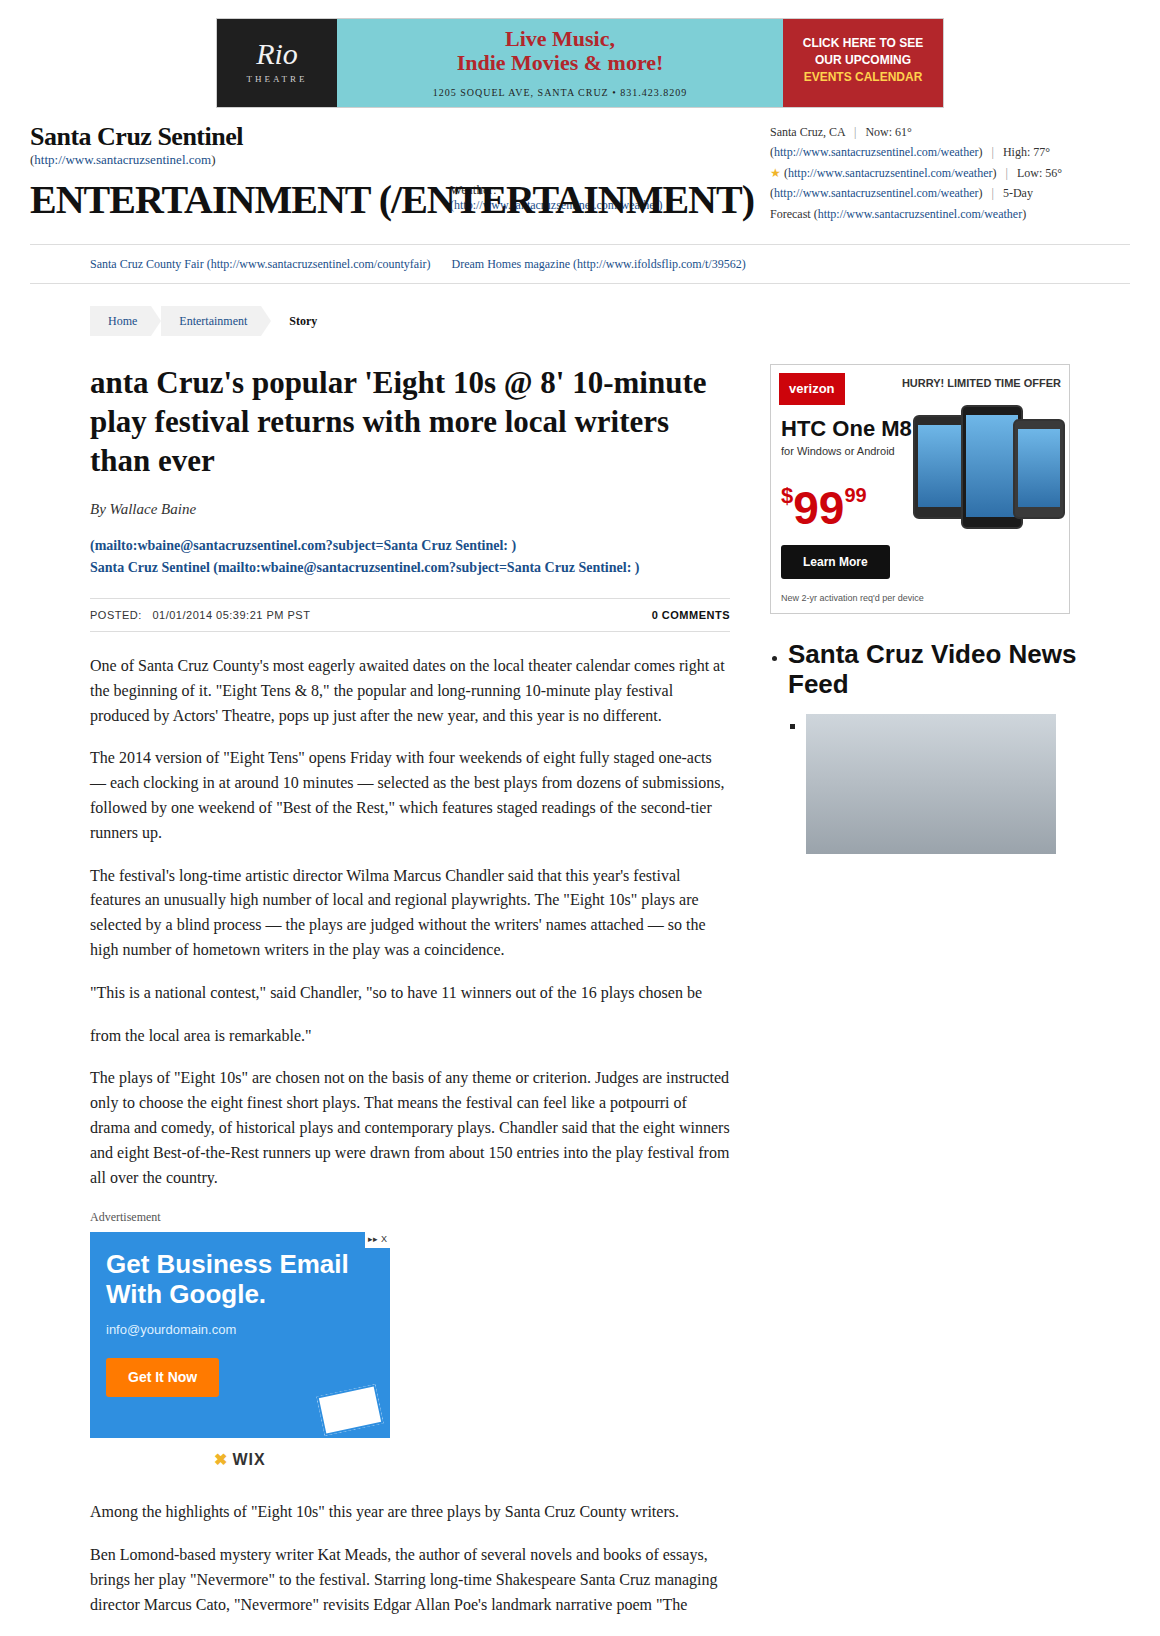Rio
THEATRE
Live Music,
Indie Movies & more!
1205 SOQUEL AVE, SANTA CRUZ • 831.423.8209
CLICK HERE TO SEE
OUR UPCOMING
EVENTS CALENDAR
Santa Cruz Sentinel
(http://www.santacruzsentinel.com)
Weather:
(http://www.santacruzsentinel.com/weather)
Santa Cruz, CA | Now: 61°
(http://www.santacruzsentinel.com/weather) | High: 77°
★ (http://www.santacruzsentinel.com/weather) | Low: 56°
(http://www.santacruzsentinel.com/weather) | 5-Day
Forecast (http://www.santacruzsentinel.com/weather)
ENTERTAINMENT (/ENTERTAINMENT)
Santa Cruz County Fair (http://www.santacruzsentinel.com/countyfair) Dream Homes magazine (http://www.ifoldsflip.com/t/39562)
Home Entertainment Story
anta Cruz's popular 'Eight 10s @ 8' 10-minute play festival returns with more local writers than ever
By Wallace Baine
(mailto:wbaine@santacruzsentinel.com?subject=Santa Cruz Sentinel: )
Santa Cruz Sentinel (mailto:wbaine@santacruzsentinel.com?subject=Santa Cruz Sentinel: )
POSTED: 01/01/2014 05:39:21 PM PST
0 COMMENTS
One of Santa Cruz County's most eagerly awaited dates on the local theater calendar comes right at the beginning of it. "Eight Tens & 8," the popular and long-running 10-minute play festival produced by Actors' Theatre, pops up just after the new year, and this year is no different.
The 2014 version of "Eight Tens" opens Friday with four weekends of eight fully staged one-acts — each clocking in at around 10 minutes — selected as the best plays from dozens of submissions, followed by one weekend of "Best of the Rest," which features staged readings of the second-tier runners up.
The festival's long-time artistic director Wilma Marcus Chandler said that this year's festival features an unusually high number of local and regional playwrights. The "Eight 10s" plays are selected by a blind process — the plays are judged without the writers' names attached — so the high number of hometown writers in the play was a coincidence.
"This is a national contest," said Chandler, "so to have 11 winners out of the 16 plays chosen be
from the local area is remarkable."
The plays of "Eight 10s" are chosen not on the basis of any theme or criterion. Judges are instructed only to choose the eight finest short plays. That means the festival can feel like a potpourri of drama and comedy, of historical plays and contemporary plays. Chandler said that the eight winners and eight Best-of-the-Rest runners up were drawn from about 150 entries into the play festival from all over the country.
Advertisement
▸▸ X
Get Business Email
With Google.
info@yourdomain.com
Get It Now
✖WIX
Among the highlights of "Eight 10s" this year are three plays by Santa Cruz County writers.
Ben Lomond-based mystery writer Kat Meads, the author of several novels and books of essays, brings her play "Nevermore" to the festival. Starring long-time Shakespeare Santa Cruz managing director Marcus Cato, "Nevermore" revisits Edgar Allan Poe's landmark narrative poem "The
verizon
HURRY! LIMITED TIME OFFER
HTC One M8 for Windows or Android
$9999
Learn More
New 2-yr activation req'd per device
Santa Cruz Video News Feed